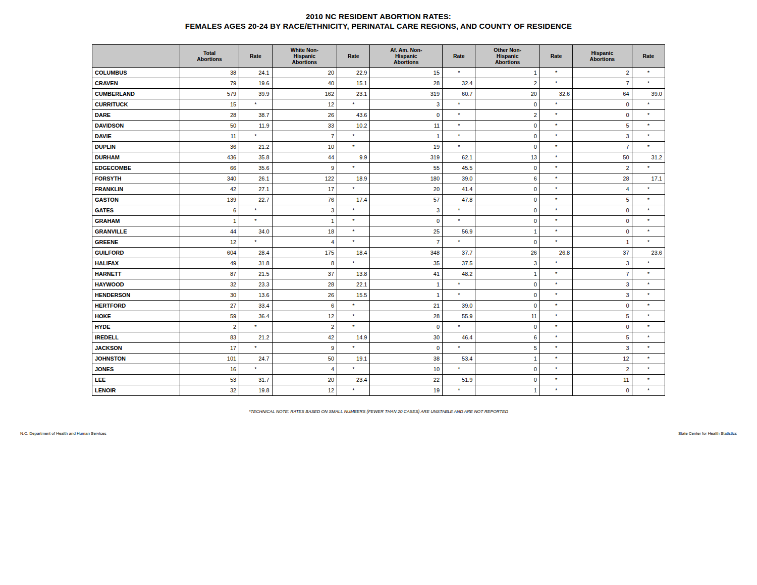2010 NC RESIDENT ABORTION RATES:
FEMALES AGES 20-24 BY RACE/ETHNICITY, PERINATAL CARE REGIONS, AND COUNTY OF RESIDENCE
| | Total Abortions | Rate | White Non- Hispanic Abortions | Rate | Af. Am. Non- Hispanic Abortions | Rate | Other Non- Hispanic Abortions | Rate | Hispanic Abortions | Rate |
| --- | --- | --- | --- | --- | --- | --- | --- | --- | --- | --- |
| COLUMBUS | 38 | 24.1 | 20 | 22.9 | 15 | * | 1 | * | 2 | * |
| CRAVEN | 79 | 19.6 | 40 | 15.1 | 28 | 32.4 | 2 | * | 7 | * |
| CUMBERLAND | 579 | 39.9 | 162 | 23.1 | 319 | 60.7 | 20 | 32.6 | 64 | 39.0 |
| CURRITUCK | 15 | * | 12 | * | 3 | * | 0 | * | 0 | * |
| DARE | 28 | 38.7 | 26 | 43.6 | 0 | * | 2 | * | 0 | * |
| DAVIDSON | 50 | 11.9 | 33 | 10.2 | 11 | * | 0 | * | 5 | * |
| DAVIE | 11 | * | 7 | * | 1 | * | 0 | * | 3 | * |
| DUPLIN | 36 | 21.2 | 10 | * | 19 | * | 0 | * | 7 | * |
| DURHAM | 436 | 35.8 | 44 | 9.9 | 319 | 62.1 | 13 | * | 50 | 31.2 |
| EDGECOMBE | 66 | 35.6 | 9 | * | 55 | 45.5 | 0 | * | 2 | * |
| FORSYTH | 340 | 26.1 | 122 | 18.9 | 180 | 39.0 | 6 | * | 28 | 17.1 |
| FRANKLIN | 42 | 27.1 | 17 | * | 20 | 41.4 | 0 | * | 4 | * |
| GASTON | 139 | 22.7 | 76 | 17.4 | 57 | 47.8 | 0 | * | 5 | * |
| GATES | 6 | * | 3 | * | 3 | * | 0 | * | 0 | * |
| GRAHAM | 1 | * | 1 | * | 0 | * | 0 | * | 0 | * |
| GRANVILLE | 44 | 34.0 | 18 | * | 25 | 56.9 | 1 | * | 0 | * |
| GREENE | 12 | * | 4 | * | 7 | * | 0 | * | 1 | * |
| GUILFORD | 604 | 28.4 | 175 | 18.4 | 348 | 37.7 | 26 | 26.8 | 37 | 23.6 |
| HALIFAX | 49 | 31.8 | 8 | * | 35 | 37.5 | 3 | * | 3 | * |
| HARNETT | 87 | 21.5 | 37 | 13.8 | 41 | 48.2 | 1 | * | 7 | * |
| HAYWOOD | 32 | 23.3 | 28 | 22.1 | 1 | * | 0 | * | 3 | * |
| HENDERSON | 30 | 13.6 | 26 | 15.5 | 1 | * | 0 | * | 3 | * |
| HERTFORD | 27 | 33.4 | 6 | * | 21 | 39.0 | 0 | * | 0 | * |
| HOKE | 59 | 36.4 | 12 | * | 28 | 55.9 | 11 | * | 5 | * |
| HYDE | 2 | * | 2 | * | 0 | * | 0 | * | 0 | * |
| IREDELL | 83 | 21.2 | 42 | 14.9 | 30 | 46.4 | 6 | * | 5 | * |
| JACKSON | 17 | * | 9 | * | 0 | * | 5 | * | 3 | * |
| JOHNSTON | 101 | 24.7 | 50 | 19.1 | 38 | 53.4 | 1 | * | 12 | * |
| JONES | 16 | * | 4 | * | 10 | * | 0 | * | 2 | * |
| LEE | 53 | 31.7 | 20 | 23.4 | 22 | 51.9 | 0 | * | 11 | * |
| LENOIR | 32 | 19.8 | 12 | * | 19 | * | 1 | * | 0 | * |
*TECHNICAL NOTE: RATES BASED ON SMALL NUMBERS (FEWER THAN 20 CASES) ARE UNSTABLE AND ARE NOT REPORTED
N.C. Department of Health and Human Services State Center for Health Statistics